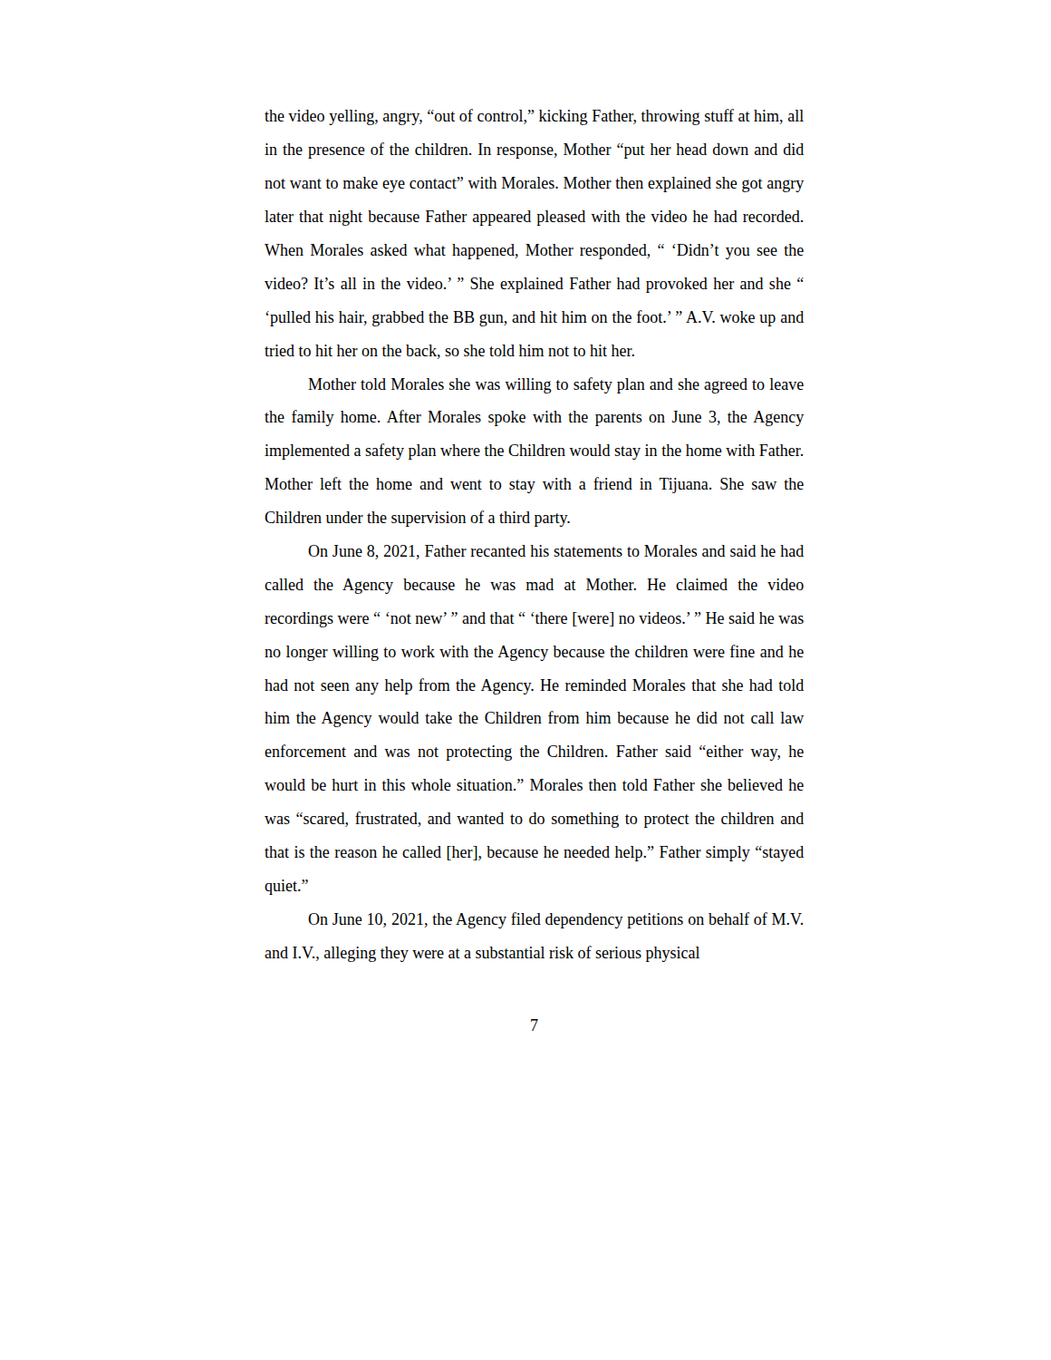the video yelling, angry, “out of control,” kicking Father, throwing stuff at him, all in the presence of the children. In response, Mother “put her head down and did not want to make eye contact” with Morales. Mother then explained she got angry later that night because Father appeared pleased with the video he had recorded. When Morales asked what happened, Mother responded, “ ‘Didn’t you see the video? It’s all in the video.’ ” She explained Father had provoked her and she “ ‘pulled his hair, grabbed the BB gun, and hit him on the foot.’ ” A.V. woke up and tried to hit her on the back, so she told him not to hit her.
Mother told Morales she was willing to safety plan and she agreed to leave the family home. After Morales spoke with the parents on June 3, the Agency implemented a safety plan where the Children would stay in the home with Father. Mother left the home and went to stay with a friend in Tijuana. She saw the Children under the supervision of a third party.
On June 8, 2021, Father recanted his statements to Morales and said he had called the Agency because he was mad at Mother. He claimed the video recordings were “ ‘not new’ ” and that “ ‘there [were] no videos.’ ” He said he was no longer willing to work with the Agency because the children were fine and he had not seen any help from the Agency. He reminded Morales that she had told him the Agency would take the Children from him because he did not call law enforcement and was not protecting the Children. Father said “either way, he would be hurt in this whole situation.” Morales then told Father she believed he was “scared, frustrated, and wanted to do something to protect the children and that is the reason he called [her], because he needed help.” Father simply “stayed quiet.”
On June 10, 2021, the Agency filed dependency petitions on behalf of M.V. and I.V., alleging they were at a substantial risk of serious physical
7